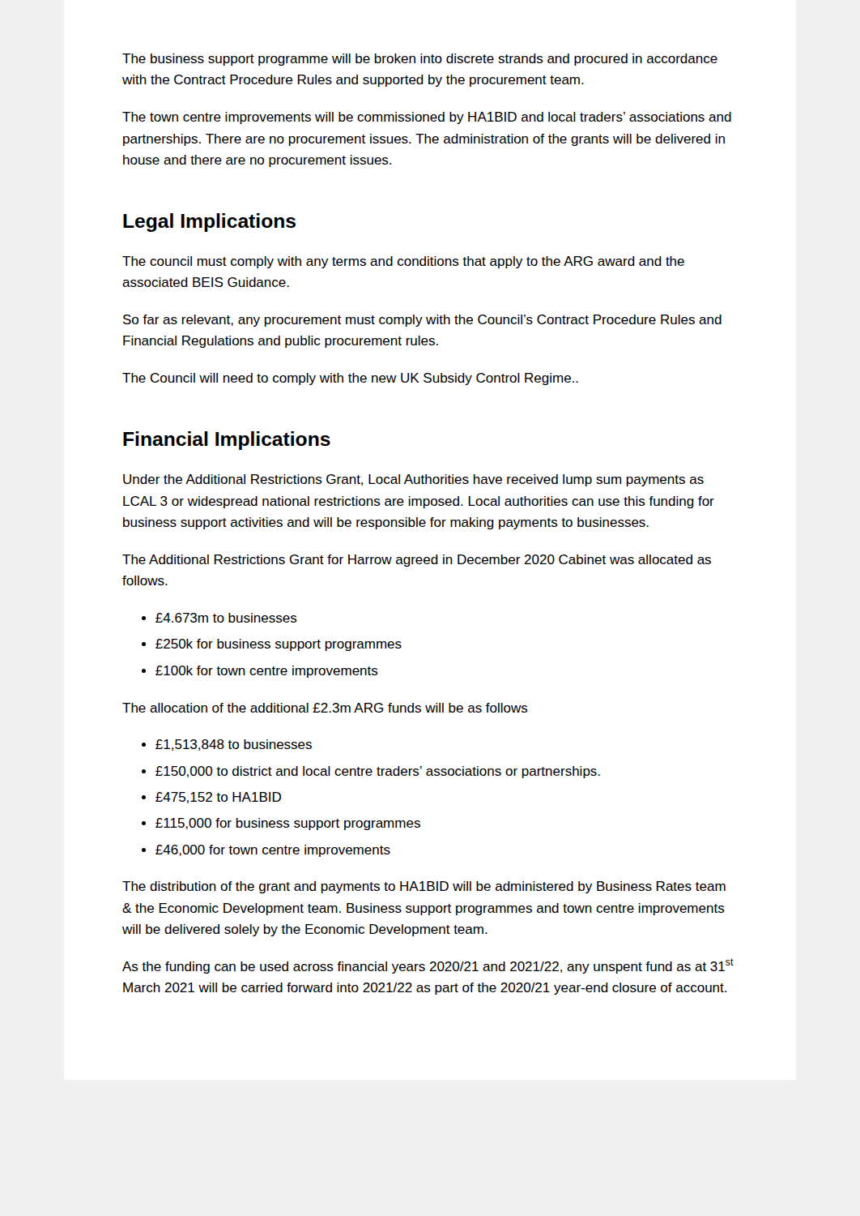The business support programme will be broken into discrete strands and procured in accordance with the Contract Procedure Rules and supported by the procurement team.
The town centre improvements will be commissioned by HA1BID and local traders’ associations and partnerships. There are no procurement issues. The administration of the grants will be delivered in house and there are no procurement issues.
Legal Implications
The council must comply with any terms and conditions that apply to the ARG award and the associated BEIS Guidance.
So far as relevant, any procurement must comply with the Council’s Contract Procedure Rules and Financial Regulations and public procurement rules.
The Council will need to comply with the new UK Subsidy Control Regime..
Financial Implications
Under the Additional Restrictions Grant, Local Authorities have received lump sum payments as LCAL 3 or widespread national restrictions are imposed. Local authorities can use this funding for business support activities and will be responsible for making payments to businesses.
The Additional Restrictions Grant for Harrow agreed in December 2020 Cabinet was allocated as follows.
£4.673m to businesses
£250k for business support programmes
£100k for town centre improvements
The allocation of the additional £2.3m ARG funds will be as follows
£1,513,848 to businesses
£150,000 to district and local centre traders’ associations or partnerships.
£475,152 to HA1BID
£115,000 for business support programmes
£46,000 for town centre improvements
The distribution of the grant and payments to HA1BID will be administered by Business Rates team & the Economic Development team. Business support programmes and town centre improvements will be delivered solely by the Economic Development team.
As the funding can be used across financial years 2020/21 and 2021/22, any unspent fund as at 31st March 2021 will be carried forward into 2021/22 as part of the 2020/21 year-end closure of account.